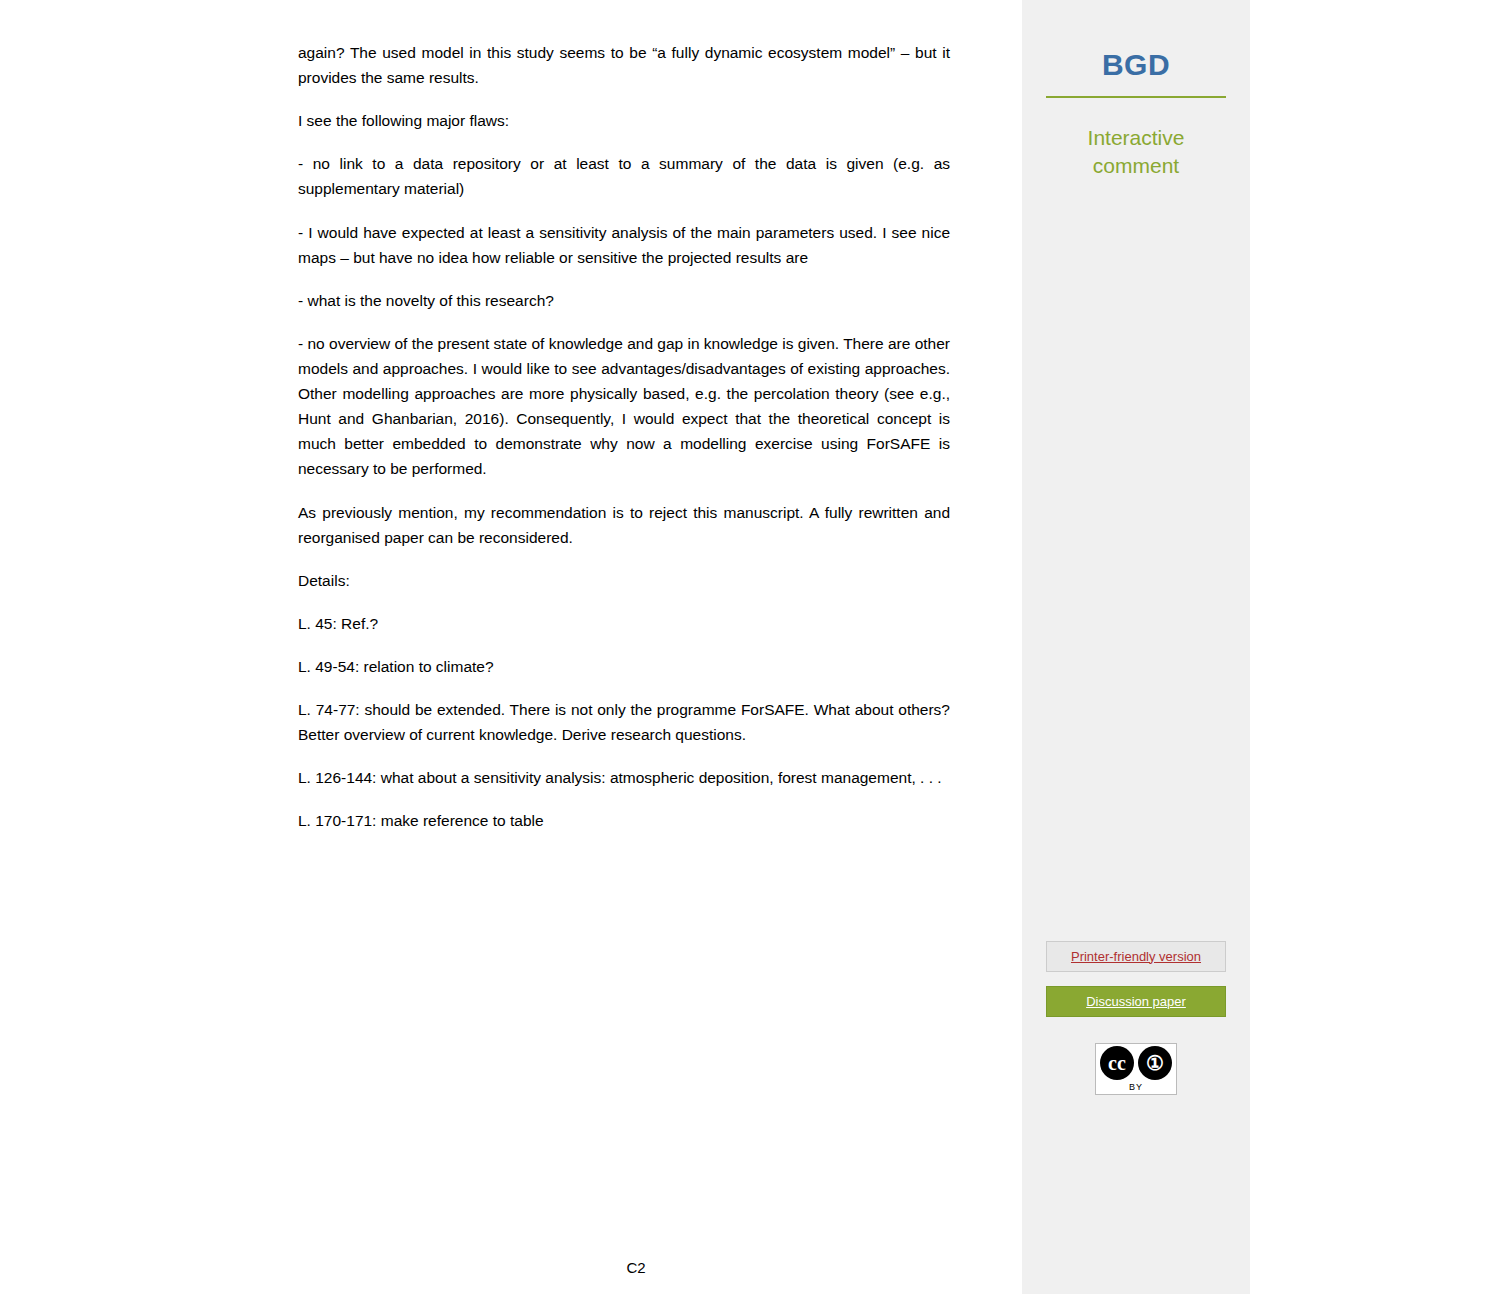BGD
Interactive
comment
Printer-friendly version Discussion paper
cc
①
BY
again? The used model in this study seems to be “a fully dynamic ecosystem model” – but it provides the same results.
I see the following major flaws:
- no link to a data repository or at least to a summary of the data is given (e.g. as supplementary material)
- I would have expected at least a sensitivity analysis of the main parameters used. I see nice maps – but have no idea how reliable or sensitive the projected results are
- what is the novelty of this research?
- no overview of the present state of knowledge and gap in knowledge is given. There are other models and approaches. I would like to see advantages/disadvantages of existing approaches. Other modelling approaches are more physically based, e.g. the percolation theory (see e.g., Hunt and Ghanbarian, 2016). Consequently, I would expect that the theoretical concept is much better embedded to demonstrate why now a modelling exercise using ForSAFE is necessary to be performed.
As previously mention, my recommendation is to reject this manuscript. A fully rewritten and reorganised paper can be reconsidered.
Details:
L. 45: Ref.?
L. 49-54: relation to climate?
L. 74-77: should be extended. There is not only the programme ForSAFE. What about others? Better overview of current knowledge. Derive research questions.
L. 126-144: what about a sensitivity analysis: atmospheric deposition, forest management, . . .
L. 170-171: make reference to table
C2